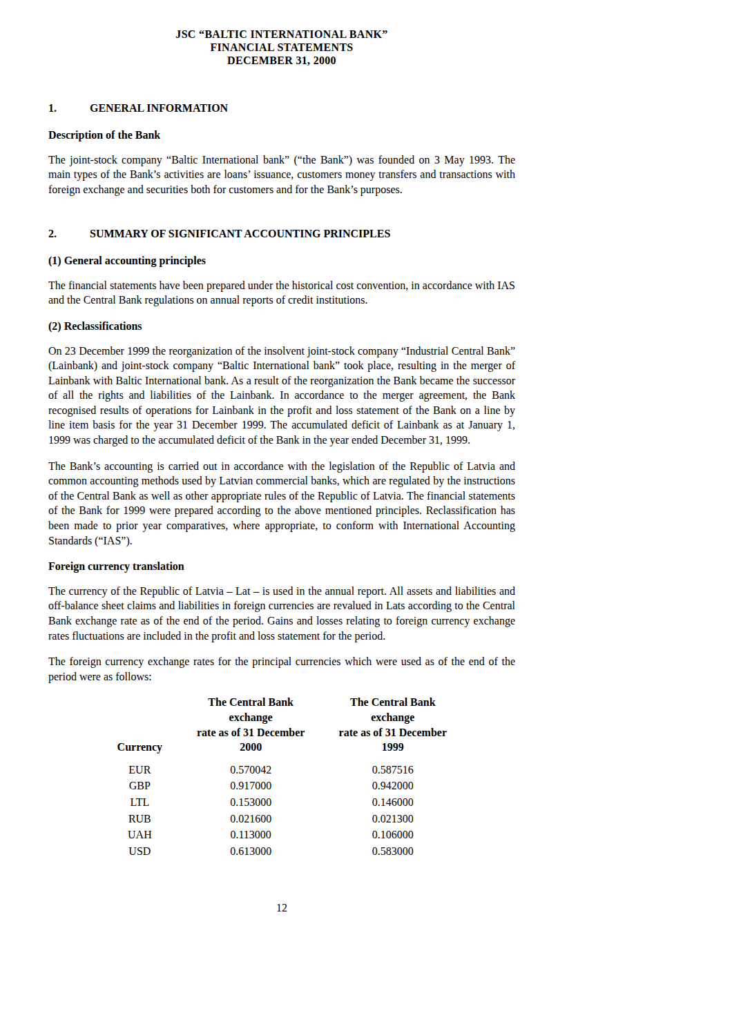JSC “BALTIC INTERNATIONAL BANK”
FINANCIAL STATEMENTS
DECEMBER 31, 2000
1. GENERAL INFORMATION
Description of the Bank
The joint-stock company “Baltic International bank” (“the Bank”) was founded on 3 May 1993. The main types of the Bank’s activities are loans’ issuance, customers money transfers and transactions with foreign exchange and securities both for customers and for the Bank’s purposes.
2. SUMMARY OF SIGNIFICANT ACCOUNTING PRINCIPLES
(1) General accounting principles
The financial statements have been prepared under the historical cost convention, in accordance with IAS and the Central Bank regulations on annual reports of credit institutions.
(2) Reclassifications
On 23 December 1999 the reorganization of the insolvent joint-stock company “Industrial Central Bank” (Lainbank) and joint-stock company “Baltic International bank” took place, resulting in the merger of Lainbank with Baltic International bank. As a result of the reorganization the Bank became the successor of all the rights and liabilities of the Lainbank. In accordance to the merger agreement, the Bank recognised results of operations for Lainbank in the profit and loss statement of the Bank on a line by line item basis for the year 31 December 1999. The accumulated deficit of Lainbank as at January 1, 1999 was charged to the accumulated deficit of the Bank in the year ended December 31, 1999.
The Bank’s accounting is carried out in accordance with the legislation of the Republic of Latvia and common accounting methods used by Latvian commercial banks, which are regulated by the instructions of the Central Bank as well as other appropriate rules of the Republic of Latvia. The financial statements of the Bank for 1999 were prepared according to the above mentioned principles. Reclassification has been made to prior year comparatives, where appropriate, to conform with International Accounting Standards (“IAS”).
Foreign currency translation
The currency of the Republic of Latvia – Lat – is used in the annual report. All assets and liabilities and off-balance sheet claims and liabilities in foreign currencies are revalued in Lats according to the Central Bank exchange rate as of the end of the period. Gains and losses relating to foreign currency exchange rates fluctuations are included in the profit and loss statement for the period.
The foreign currency exchange rates for the principal currencies which were used as of the end of the period were as follows:
| Currency | The Central Bank exchange rate as of 31 December 2000 | The Central Bank exchange rate as of 31 December 1999 |
| --- | --- | --- |
| EUR | 0.570042 | 0.587516 |
| GBP | 0.917000 | 0.942000 |
| LTL | 0.153000 | 0.146000 |
| RUB | 0.021600 | 0.021300 |
| UAH | 0.113000 | 0.106000 |
| USD | 0.613000 | 0.583000 |
12